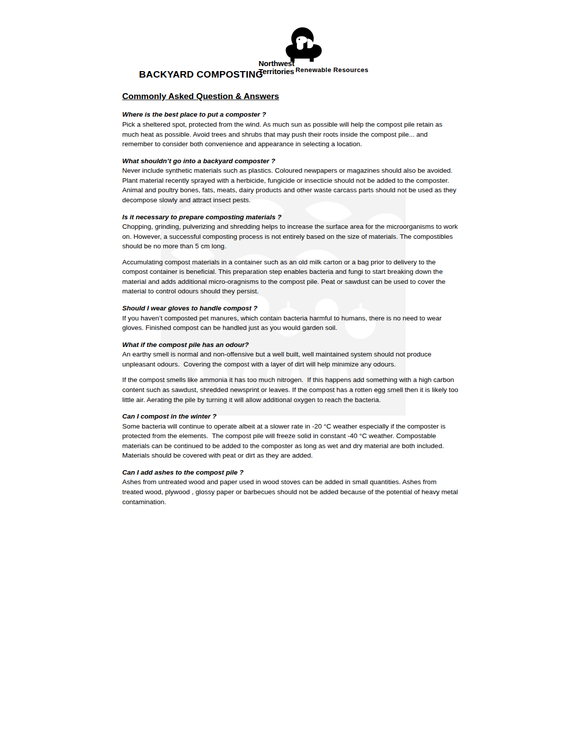Northwest Territories
Renewable Resources
BACKYARD COMPOSTING
Commonly Asked Question & Answers
Where is the best place to put a composter ?
Pick a sheltered spot, protected from the wind. As much sun as possible will help the compost pile retain as much heat as possible. Avoid trees and shrubs that may push their roots inside the compost pile... and remember to consider both convenience and appearance in selecting a location.
What shouldn’t go into a backyard composter ?
Never include synthetic materials such as plastics. Coloured newpapers or magazines should also be avoided. Plant material recently sprayed with a herbicide, fungicide or insecticie should not be added to the composter. Animal and poultry bones, fats, meats, dairy products and other waste carcass parts should not be used as they decompose slowly and attract insect pests.
Is it necessary to prepare composting materials ?
Chopping, grinding, pulverizing and shredding helps to increase the surface area for the microorganisms to work on. However, a successful composting process is not entirely based on the size of materials. The compostibles should be no more than 5 cm long.
Accumulating compost materials in a container such as an old milk carton or a bag prior to delivery to the compost container is beneficial. This preparation step enables bacteria and fungi to start breaking down the material and adds additional micro-oragnisms to the compost pile. Peat or sawdust can be used to cover the material to control odours should they persist.
Should I wear gloves to handle compost ?
If you haven’t composted pet manures, which contain bacteria harmful to humans, there is no need to wear gloves. Finished compost can be handled just as you would garden soil.
What if the compost pile has an odour?
An earthy smell is normal and non-offensive but a well built, well maintained system should not produce unpleasant odours. Covering the compost with a layer of dirt will help minimize any odours.
If the compost smells like ammonia it has too much nitrogen. If this happens add something with a high carbon content such as sawdust, shredded newsprint or leaves. If the compost has a rotten egg smell then it is likely too little air. Aerating the pile by turning it will allow additional oxygen to reach the bacteria.
Can I compost in the winter ?
Some bacteria will continue to operate albeit at a slower rate in -20 °C weather especially if the composter is protected from the elements. The compost pile will freeze solid in constant -40 °C weather. Compostable materials can be continued to be added to the composter as long as wet and dry material are both included. Materials should be covered with peat or dirt as they are added.
Can I add ashes to the compost pile ?
Ashes from untreated wood and paper used in wood stoves can be added in small quantities. Ashes from treated wood, plywood , glossy paper or barbecues should not be added because of the potential of heavy metal contamination.